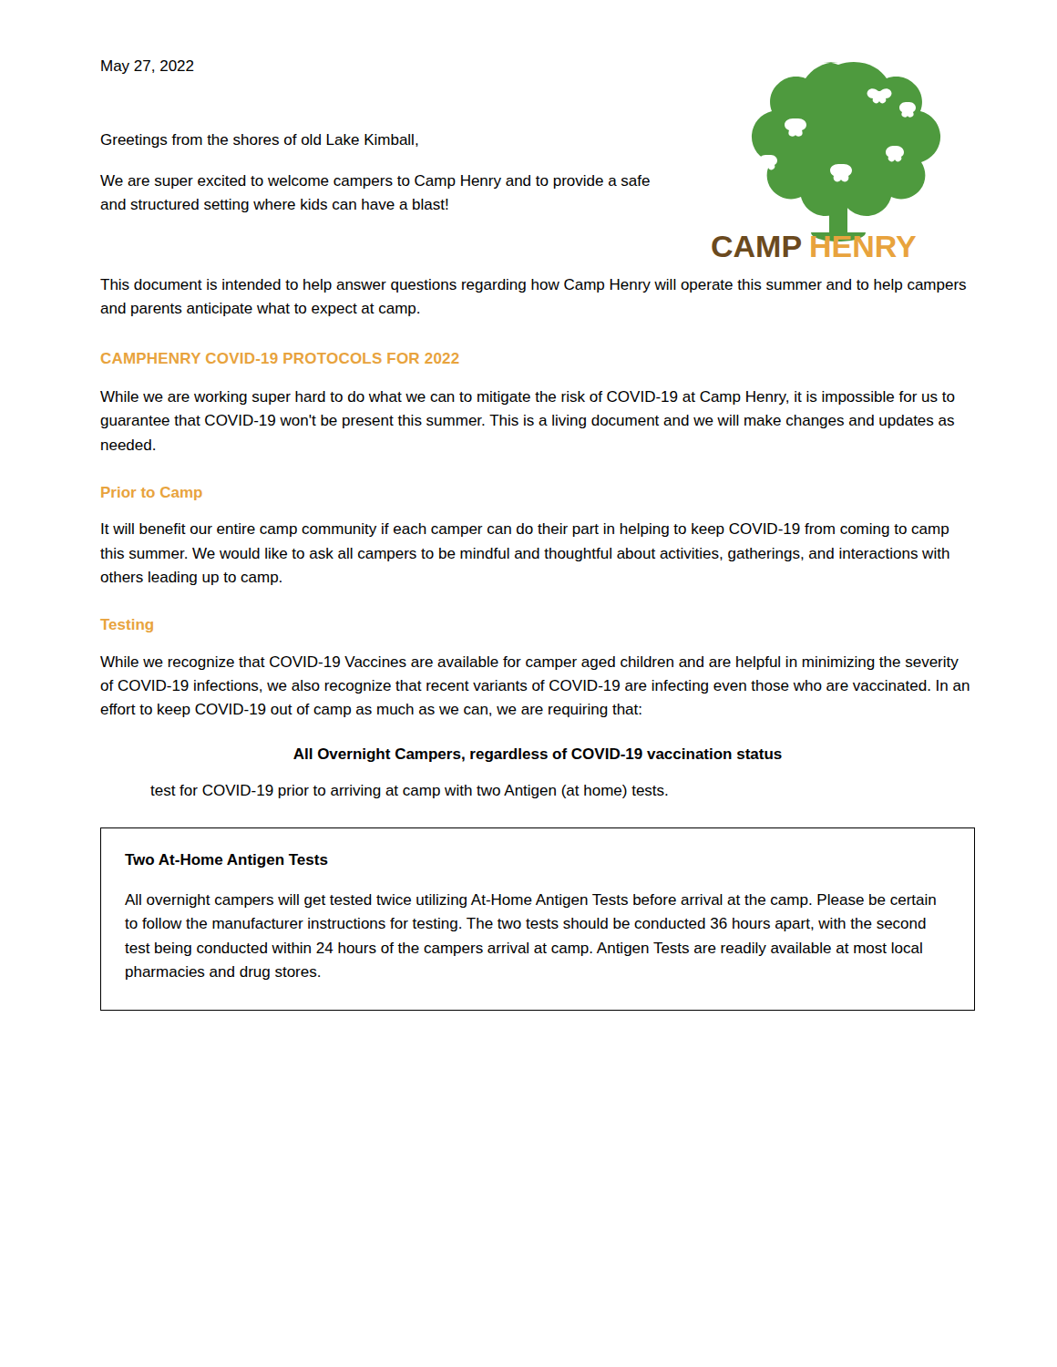CAMP HENRY
May 27, 2022
Greetings from the shores of old Lake Kimball,
We are super excited to welcome campers to Camp Henry and to provide a safe and structured setting where kids can have a blast!
This document is intended to help answer questions regarding how Camp Henry will operate this summer and to help campers and parents anticipate what to expect at camp.
CAMPHENRY COVID-19 PROTOCOLS FOR 2022
While we are working super hard to do what we can to mitigate the risk of COVID-19 at Camp Henry, it is impossible for us to guarantee that COVID-19 won't be present this summer. This is a living document and we will make changes and updates as needed.
Prior to Camp
It will benefit our entire camp community if each camper can do their part in helping to keep COVID-19 from coming to camp this summer. We would like to ask all campers to be mindful and thoughtful about activities, gatherings, and interactions with others leading up to camp.
Testing
While we recognize that COVID-19 Vaccines are available for camper aged children and are helpful in minimizing the severity of COVID-19 infections, we also recognize that recent variants of COVID-19 are infecting even those who are vaccinated. In an effort to keep COVID-19 out of camp as much as we can, we are requiring that:
All Overnight Campers, regardless of COVID-19 vaccination status
test for COVID-19 prior to arriving at camp with two Antigen (at home) tests.
Two At-Home Antigen Tests
All overnight campers will get tested twice utilizing At-Home Antigen Tests before arrival at the camp. Please be certain to follow the manufacturer instructions for testing. The two tests should be conducted 36 hours apart, with the second test being conducted within 24 hours of the campers arrival at camp. Antigen Tests are readily available at most local pharmacies and drug stores.